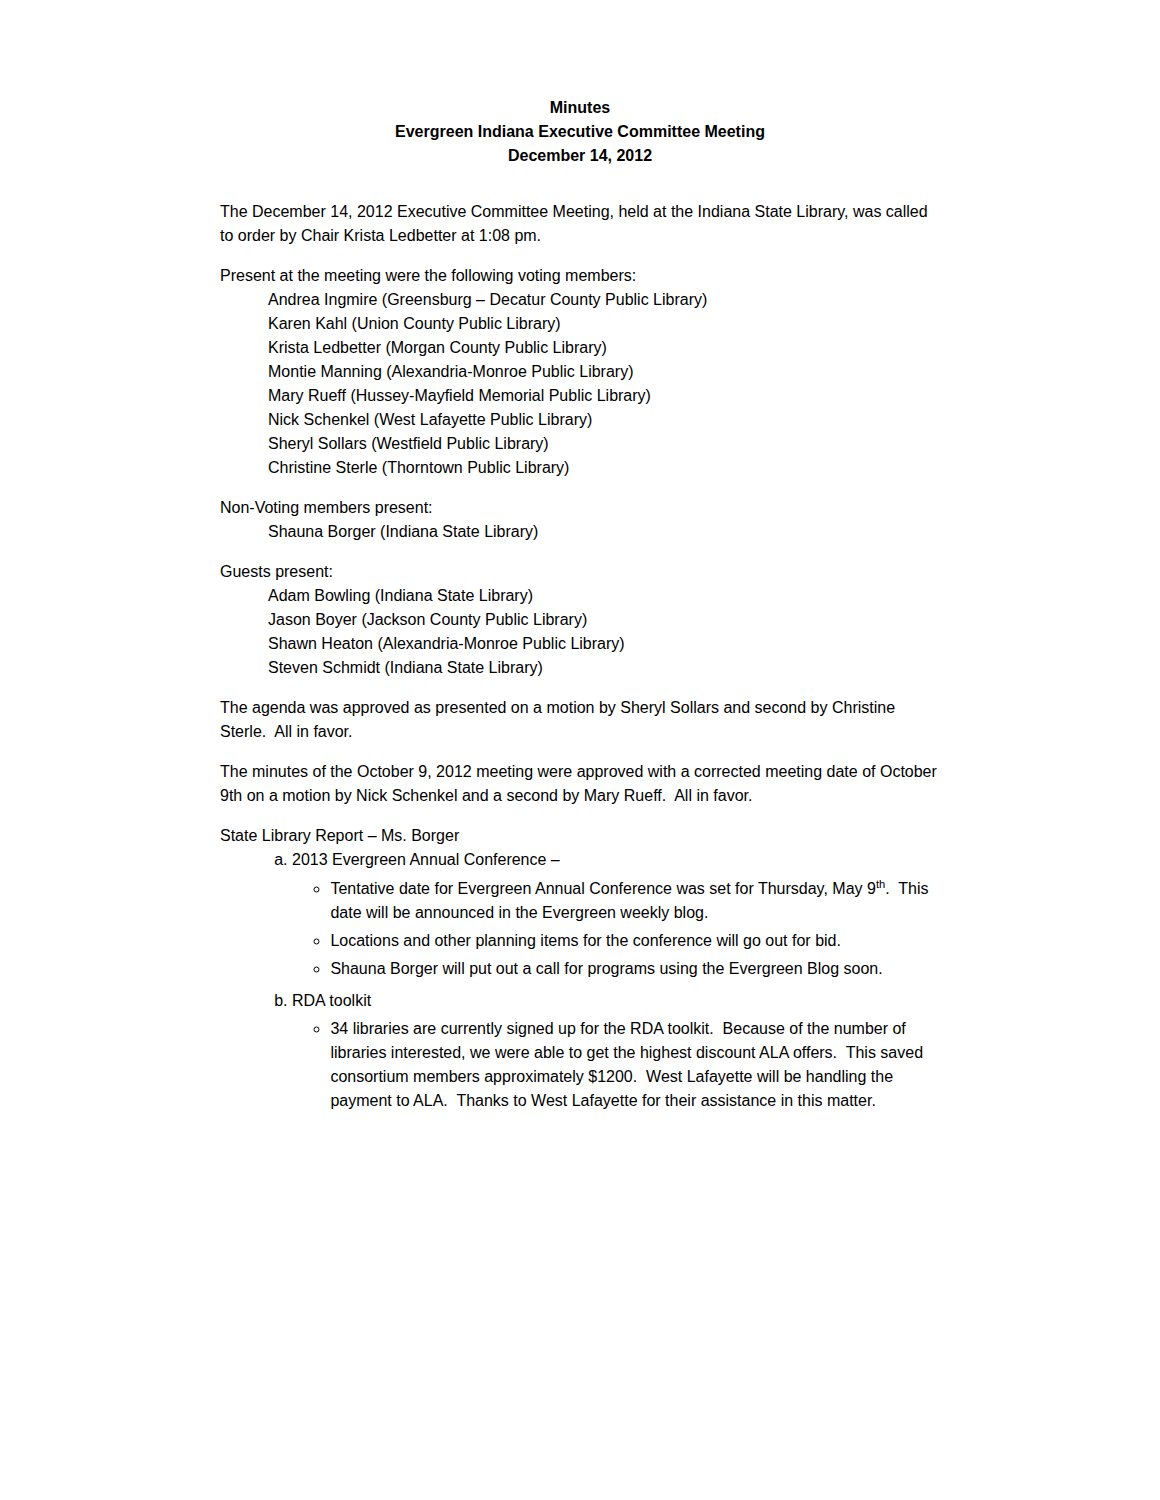Minutes
Evergreen Indiana Executive Committee Meeting
December 14, 2012
The December 14, 2012 Executive Committee Meeting, held at the Indiana State Library, was called to order by Chair Krista Ledbetter at 1:08 pm.
Present at the meeting were the following voting members:
Andrea Ingmire (Greensburg – Decatur County Public Library)
Karen Kahl (Union County Public Library)
Krista Ledbetter (Morgan County Public Library)
Montie Manning (Alexandria-Monroe Public Library)
Mary Rueff (Hussey-Mayfield Memorial Public Library)
Nick Schenkel (West Lafayette Public Library)
Sheryl Sollars (Westfield Public Library)
Christine Sterle (Thorntown Public Library)
Non-Voting members present:
Shauna Borger (Indiana State Library)
Guests present:
Adam Bowling (Indiana State Library)
Jason Boyer (Jackson County Public Library)
Shawn Heaton (Alexandria-Monroe Public Library)
Steven Schmidt (Indiana State Library)
The agenda was approved as presented on a motion by Sheryl Sollars and second by Christine Sterle. All in favor.
The minutes of the October 9, 2012 meeting were approved with a corrected meeting date of October 9th on a motion by Nick Schenkel and a second by Mary Rueff. All in favor.
State Library Report – Ms. Borger
2013 Evergreen Annual Conference –
Tentative date for Evergreen Annual Conference was set for Thursday, May 9th. This date will be announced in the Evergreen weekly blog.
Locations and other planning items for the conference will go out for bid.
Shauna Borger will put out a call for programs using the Evergreen Blog soon.
RDA toolkit
34 libraries are currently signed up for the RDA toolkit. Because of the number of libraries interested, we were able to get the highest discount ALA offers. This saved consortium members approximately $1200. West Lafayette will be handling the payment to ALA. Thanks to West Lafayette for their assistance in this matter.